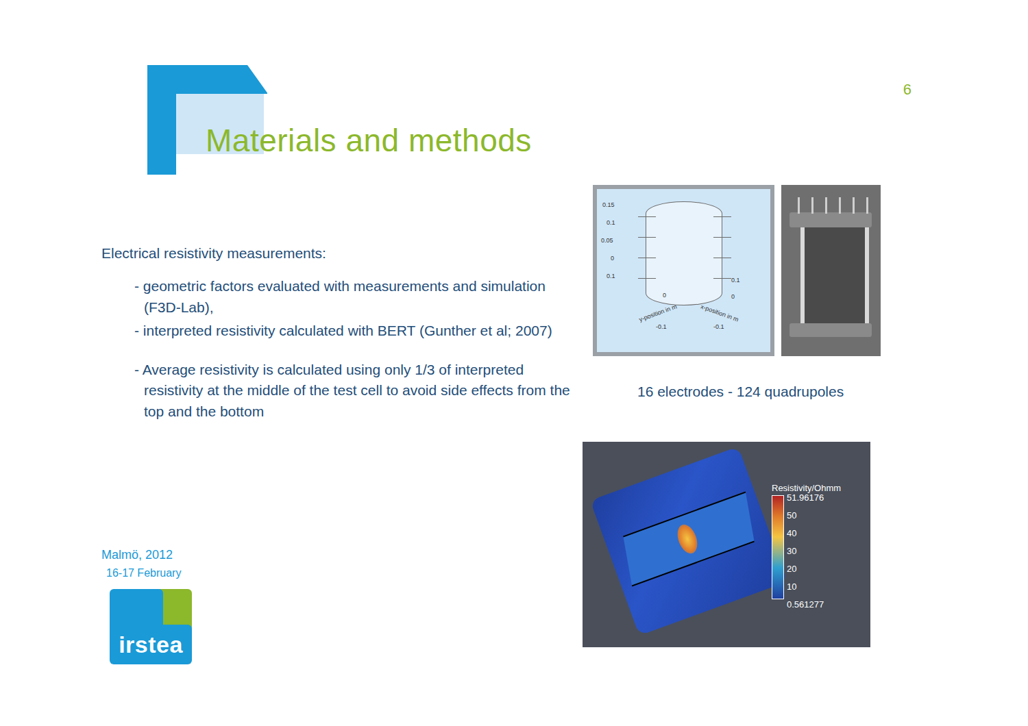6
Materials and methods
Electrical resistivity measurements:
- geometric factors evaluated with measurements and simulation (F3D-Lab),
- interpreted resistivity calculated with BERT (Gunther et al; 2007)
- Average resistivity is calculated using only 1/3 of interpreted resistivity at the middle of the test cell to avoid side effects from the top and the bottom
Malmö, 2012
16-17 February
irstea
0.15
0.1
0.05
0
0.1
0
0.1
0
y-position in m
x-position in m
-0.1
-0.1
16 electrodes - 124 quadrupoles
Resistivity/Ohmm
51.96176
50
40
30
20
10
0.561277